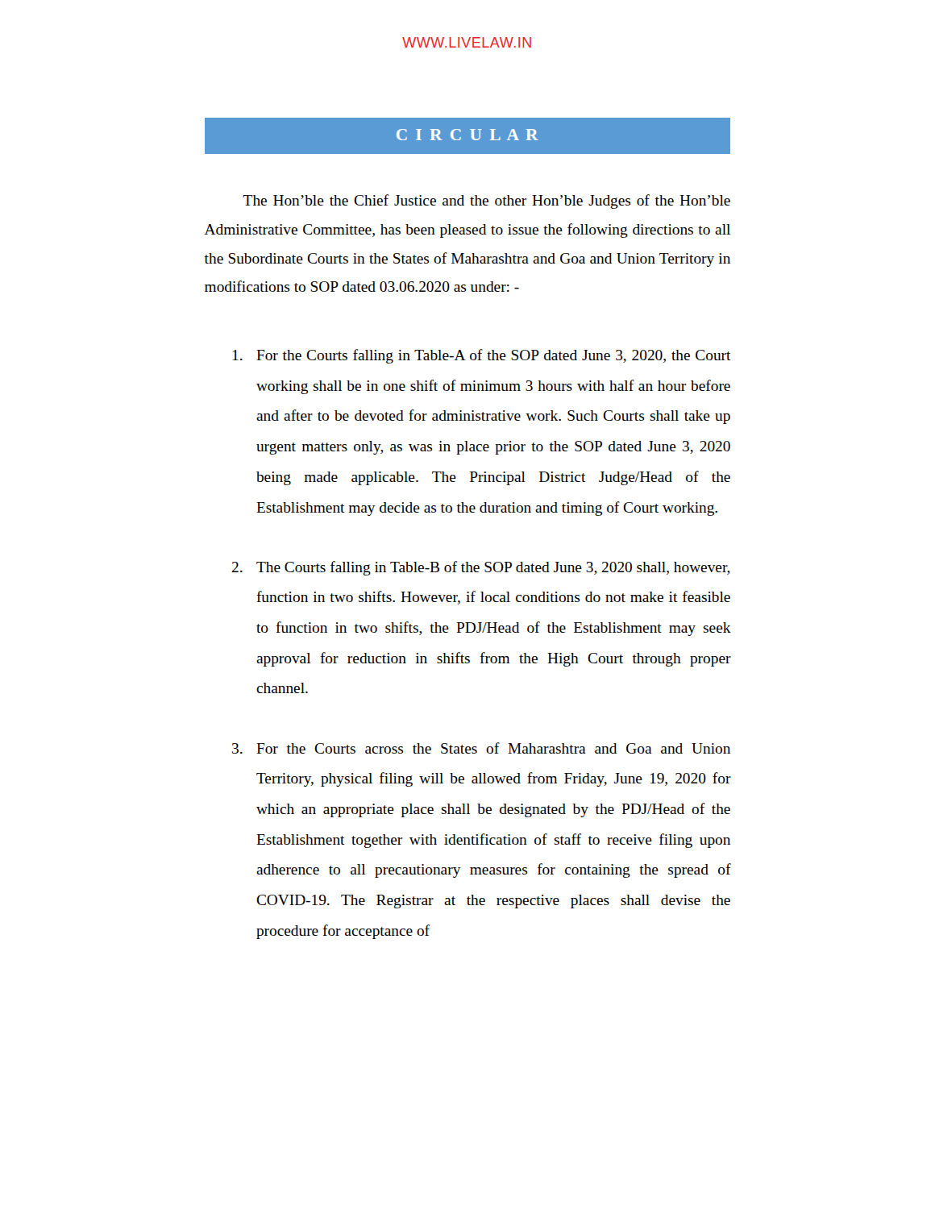WWW.LIVELAW.IN
C I R C U L A R
The Hon’ble the Chief Justice and the other Hon’ble Judges of the Hon’ble Administrative Committee, has been pleased to issue the following directions to all the Subordinate Courts in the States of Maharashtra and Goa and Union Territory in modifications to SOP dated 03.06.2020 as under: -
For the Courts falling in Table-A of the SOP dated June 3, 2020, the Court working shall be in one shift of minimum 3 hours with half an hour before and after to be devoted for administrative work. Such Courts shall take up urgent matters only, as was in place prior to the SOP dated June 3, 2020 being made applicable. The Principal District Judge/Head of the Establishment may decide as to the duration and timing of Court working.
The Courts falling in Table-B of the SOP dated June 3, 2020 shall, however, function in two shifts. However, if local conditions do not make it feasible to function in two shifts, the PDJ/Head of the Establishment may seek approval for reduction in shifts from the High Court through proper channel.
For the Courts across the States of Maharashtra and Goa and Union Territory, physical filing will be allowed from Friday, June 19, 2020 for which an appropriate place shall be designated by the PDJ/Head of the Establishment together with identification of staff to receive filing upon adherence to all precautionary measures for containing the spread of COVID-19. The Registrar at the respective places shall devise the procedure for acceptance of